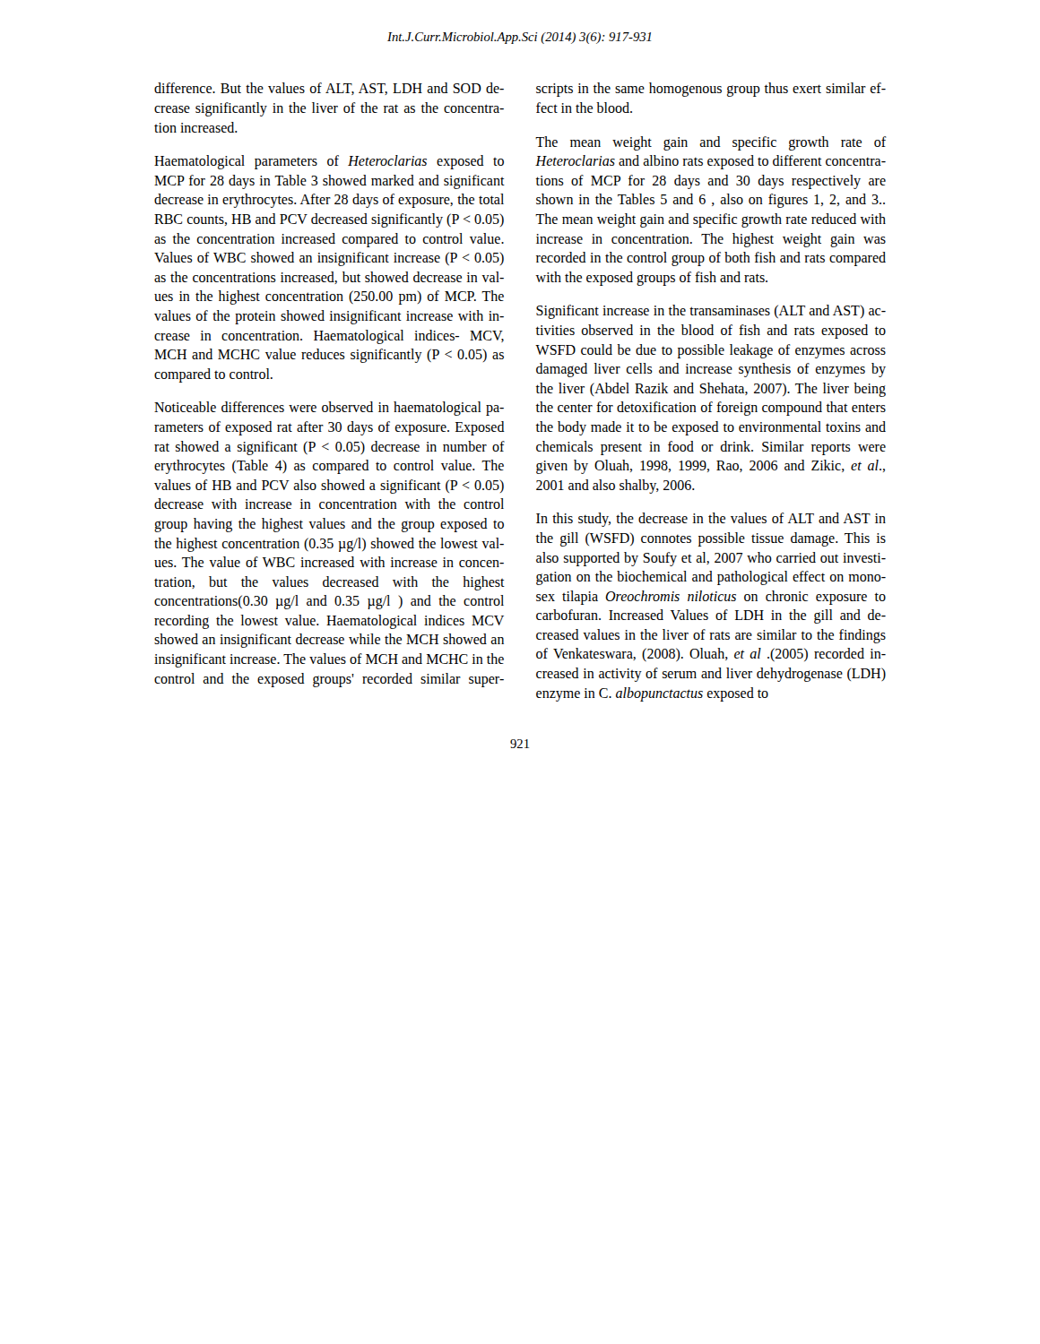Int.J.Curr.Microbiol.App.Sci (2014) 3(6): 917-931
difference. But the values of ALT, AST, LDH and SOD decrease significantly in the liver of the rat as the concentration increased.
Haematological parameters of Heteroclarias exposed to MCP for 28 days in Table 3 showed marked and significant decrease in erythrocytes. After 28 days of exposure, the total RBC counts, HB and PCV decreased significantly (P < 0.05) as the concentration increased compared to control value. Values of WBC showed an insignificant increase (P < 0.05) as the concentrations increased, but showed decrease in values in the highest concentration (250.00 pm) of MCP. The values of the protein showed insignificant increase with increase in concentration. Haematological indices- MCV, MCH and MCHC value reduces significantly (P < 0.05) as compared to control.
Noticeable differences were observed in haematological parameters of exposed rat after 30 days of exposure. Exposed rat showed a significant (P < 0.05) decrease in number of erythrocytes (Table 4) as compared to control value. The values of HB and PCV also showed a significant (P < 0.05) decrease with increase in concentration with the control group having the highest values and the group exposed to the highest concentration (0.35 µg/l) showed the lowest values. The value of WBC increased with increase in concentration, but the values decreased with the highest concentrations(0.30 µg/l and 0.35 µg/l ) and the control recording the lowest value. Haematological indices MCV showed an insignificant decrease while the MCH showed an insignificant increase. The values of MCH and MCHC in the control and the exposed groups' recorded similar superscripts in the same homogenous group thus exert similar effect in the blood.
The mean weight gain and specific growth rate of Heteroclarias and albino rats exposed to different concentrations of MCP for 28 days and 30 days respectively are shown in the Tables 5 and 6 , also on figures 1, 2, and 3.. The mean weight gain and specific growth rate reduced with increase in concentration. The highest weight gain was recorded in the control group of both fish and rats compared with the exposed groups of fish and rats.
Significant increase in the transaminases (ALT and AST) activities observed in the blood of fish and rats exposed to WSFD could be due to possible leakage of enzymes across damaged liver cells and increase synthesis of enzymes by the liver (Abdel Razik and Shehata, 2007). The liver being the center for detoxification of foreign compound that enters the body made it to be exposed to environmental toxins and chemicals present in food or drink. Similar reports were given by Oluah, 1998, 1999, Rao, 2006 and Zikic, et al., 2001 and also shalby, 2006.
In this study, the decrease in the values of ALT and AST in the gill (WSFD) connotes possible tissue damage. This is also supported by Soufy et al, 2007 who carried out investigation on the biochemical and pathological effect on monosex tilapia Oreochromis niloticus on chronic exposure to carbofuran. Increased Values of LDH in the gill and decreased values in the liver of rats are similar to the findings of Venkateswara, (2008). Oluah, et al .(2005) recorded increased in activity of serum and liver dehydrogenase (LDH) enzyme in C. albopunctactus exposed to
921